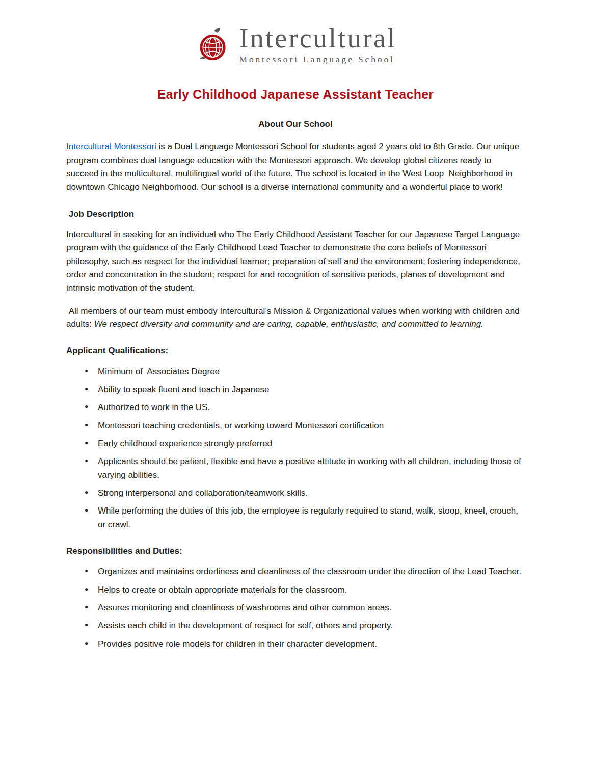Intercultural Montessori Language School
Early Childhood Japanese Assistant Teacher
About Our School
Intercultural Montessori is a Dual Language Montessori School for students aged 2 years old to 8th Grade. Our unique program combines dual language education with the Montessori approach. We develop global citizens ready to succeed in the multicultural, multilingual world of the future. The school is located in the West Loop Neighborhood in downtown Chicago Neighborhood. Our school is a diverse international community and a wonderful place to work!
Job Description
Intercultural in seeking for an individual who The Early Childhood Assistant Teacher for our Japanese Target Language program with the guidance of the Early Childhood Lead Teacher to demonstrate the core beliefs of Montessori philosophy, such as respect for the individual learner; preparation of self and the environment; fostering independence, order and concentration in the student; respect for and recognition of sensitive periods, planes of development and intrinsic motivation of the student.
All members of our team must embody Intercultural’s Mission & Organizational values when working with children and adults: We respect diversity and community and are caring, capable, enthusiastic, and committed to learning.
Applicant Qualifications:
Minimum of Associates Degree
Ability to speak fluent and teach in Japanese
Authorized to work in the US.
Montessori teaching credentials, or working toward Montessori certification
Early childhood experience strongly preferred
Applicants should be patient, flexible and have a positive attitude in working with all children, including those of varying abilities.
Strong interpersonal and collaboration/teamwork skills.
While performing the duties of this job, the employee is regularly required to stand, walk, stoop, kneel, crouch, or crawl.
Responsibilities and Duties:
Organizes and maintains orderliness and cleanliness of the classroom under the direction of the Lead Teacher.
Helps to create or obtain appropriate materials for the classroom.
Assures monitoring and cleanliness of washrooms and other common areas.
Assists each child in the development of respect for self, others and property.
Provides positive role models for children in their character development.